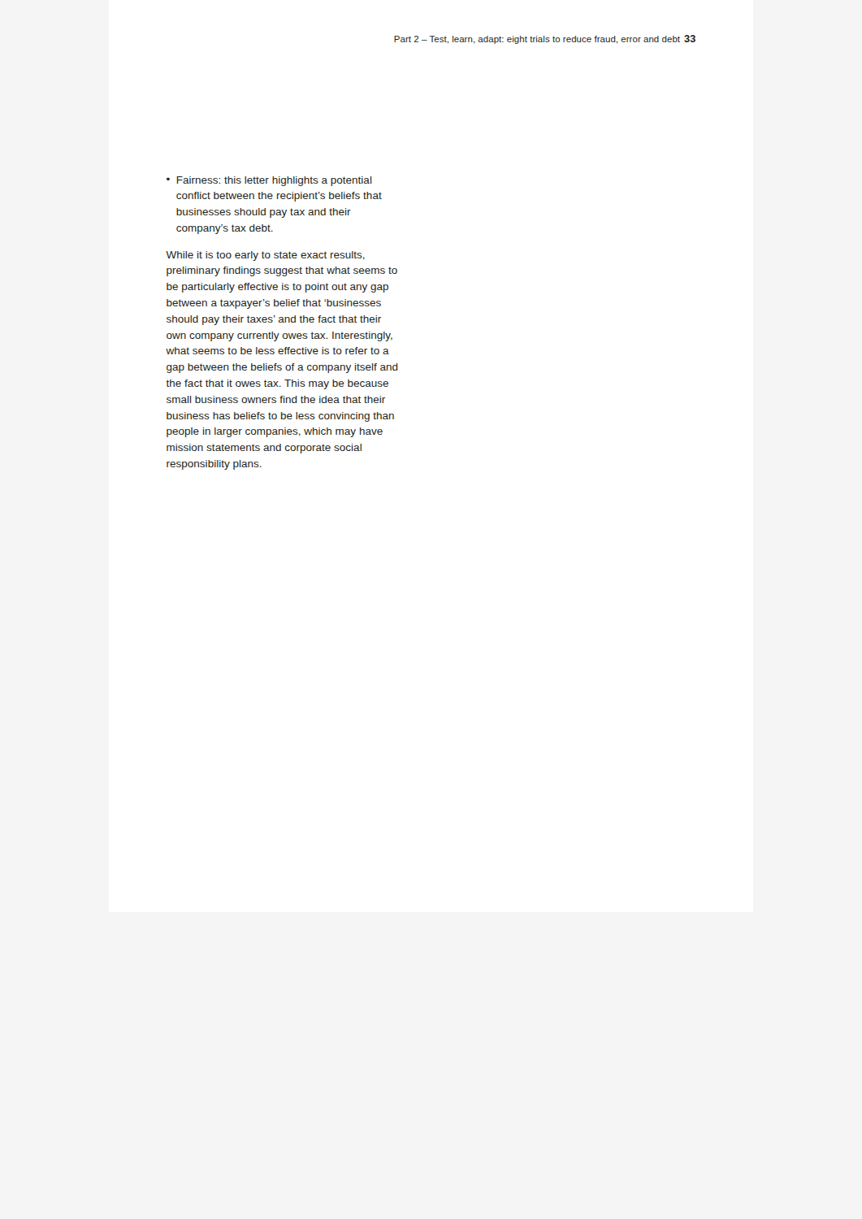Part 2 – Test, learn, adapt: eight trials to reduce fraud, error and debt 33
Fairness: this letter highlights a potential conflict between the recipient’s beliefs that businesses should pay tax and their company’s tax debt.
While it is too early to state exact results, preliminary findings suggest that what seems to be particularly effective is to point out any gap between a taxpayer’s belief that ‘businesses should pay their taxes’ and the fact that their own company currently owes tax. Interestingly, what seems to be less effective is to refer to a gap between the beliefs of a company itself and the fact that it owes tax. This may be because small business owners find the idea that their business has beliefs to be less convincing than people in larger companies, which may have mission statements and corporate social responsibility plans.